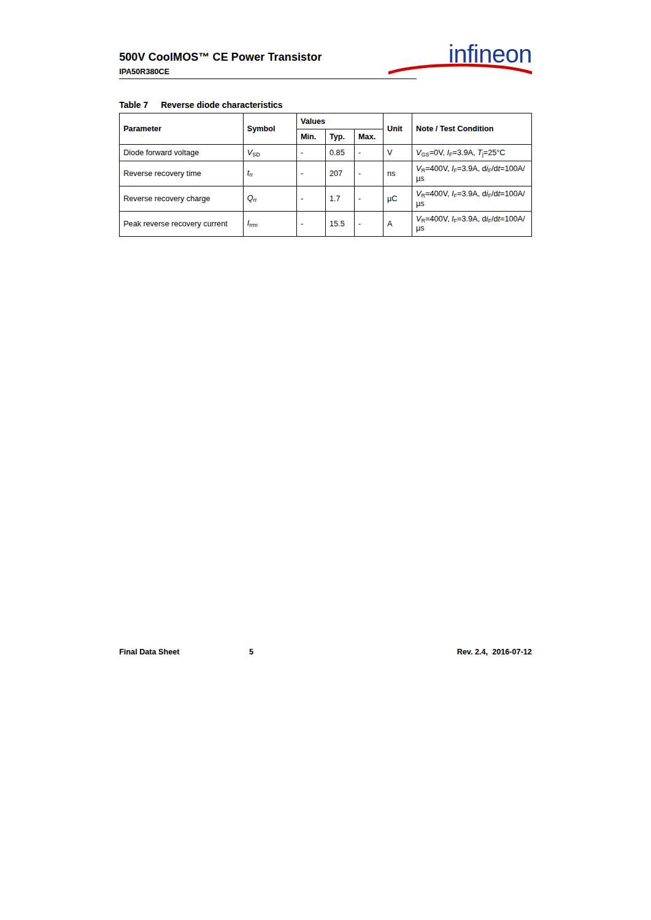500V CoolMOS™ CE Power Transistor
IPA50R380CE
infineon
Table 7 Reverse diode characteristics
| Parameter | Symbol | Values | Unit | Note / Test Condition |
| --- | --- | --- | --- | --- |
| Min. | Typ. | Max. |
| Diode forward voltage | V SD | - | 0.85 | - | V | V GS =0V, I F =3.9A, T j =25°C |
| Reverse recovery time | t rr | - | 207 | - | ns | V R =400V, I F =3.9A, d i F /d t =100A/µs |
| Reverse recovery charge | Q rr | - | 1.7 | - | µC | V R =400V, I F =3.9A, d i F /d t =100A/µs |
| Peak reverse recovery current | I rrm | - | 15.5 | - | A | V R =400V, I F =3.9A, d i F /d t =100A/µs |
Final Data Sheet5
Rev. 2.4, 2016-07-12